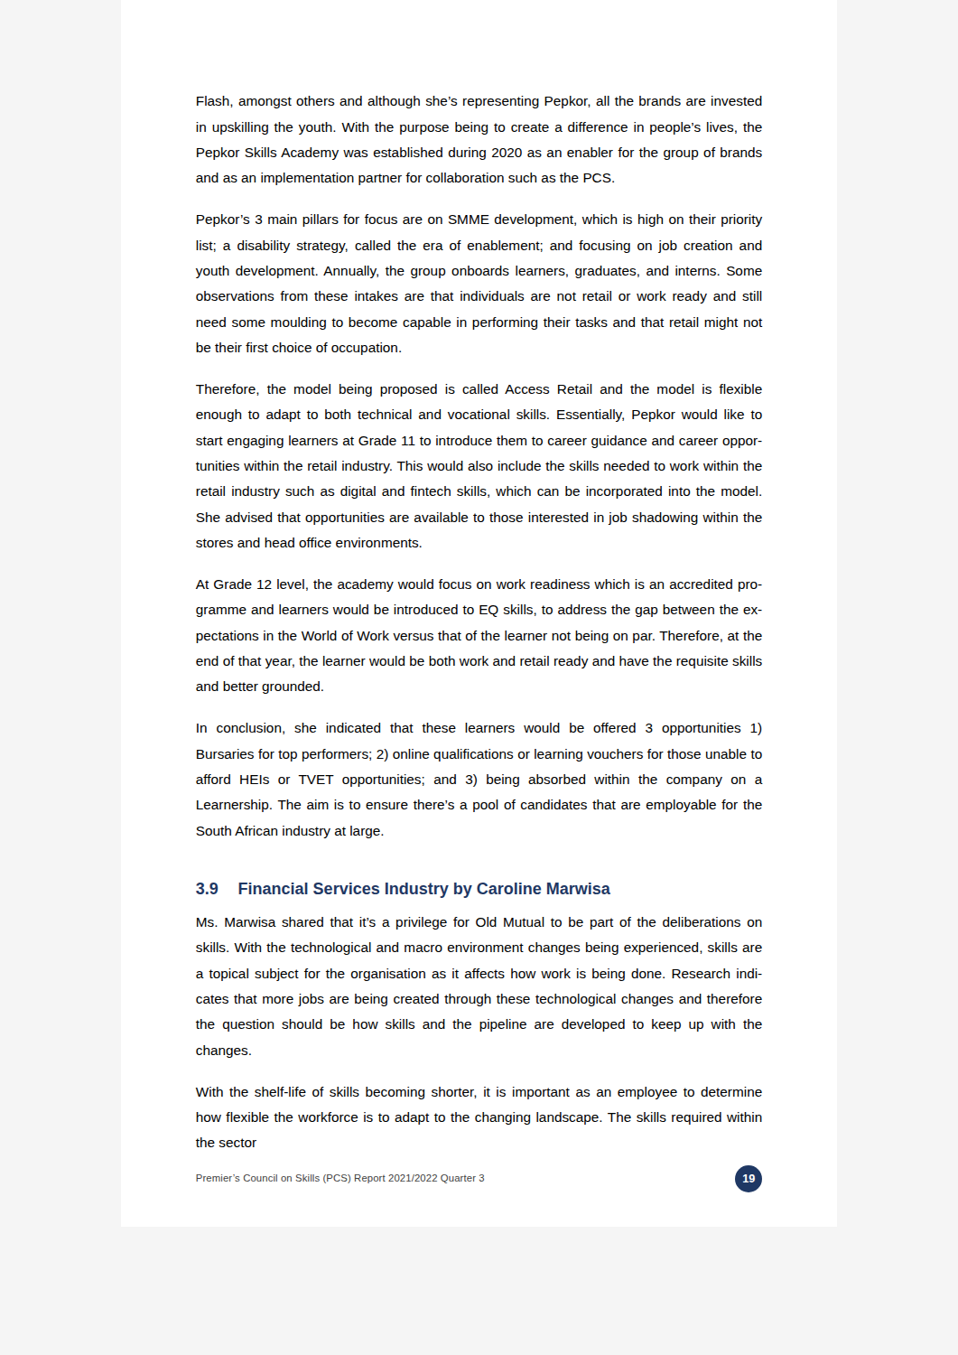Flash, amongst others and although she’s representing Pepkor, all the brands are invested in upskilling the youth. With the purpose being to create a difference in people’s lives, the Pepkor Skills Academy was established during 2020 as an enabler for the group of brands and as an implementation partner for collaboration such as the PCS.
Pepkor’s 3 main pillars for focus are on SMME development, which is high on their priority list; a disability strategy, called the era of enablement; and focusing on job creation and youth development. Annually, the group onboards learners, graduates, and interns. Some observations from these intakes are that individuals are not retail or work ready and still need some moulding to become capable in performing their tasks and that retail might not be their first choice of occupation.
Therefore, the model being proposed is called Access Retail and the model is flexible enough to adapt to both technical and vocational skills. Essentially, Pepkor would like to start engaging learners at Grade 11 to introduce them to career guidance and career opportunities within the retail industry. This would also include the skills needed to work within the retail industry such as digital and fintech skills, which can be incorporated into the model. She advised that opportunities are available to those interested in job shadowing within the stores and head office environments.
At Grade 12 level, the academy would focus on work readiness which is an accredited programme and learners would be introduced to EQ skills, to address the gap between the expectations in the World of Work versus that of the learner not being on par. Therefore, at the end of that year, the learner would be both work and retail ready and have the requisite skills and better grounded.
In conclusion, she indicated that these learners would be offered 3 opportunities 1) Bursaries for top performers; 2) online qualifications or learning vouchers for those unable to afford HEIs or TVET opportunities; and 3) being absorbed within the company on a Learnership. The aim is to ensure there’s a pool of candidates that are employable for the South African industry at large.
3.9 Financial Services Industry by Caroline Marwisa
Ms. Marwisa shared that it’s a privilege for Old Mutual to be part of the deliberations on skills. With the technological and macro environment changes being experienced, skills are a topical subject for the organisation as it affects how work is being done. Research indicates that more jobs are being created through these technological changes and therefore the question should be how skills and the pipeline are developed to keep up with the changes.
With the shelf-life of skills becoming shorter, it is important as an employee to determine how flexible the workforce is to adapt to the changing landscape. The skills required within the sector
Premier’s Council on Skills (PCS) Report 2021/2022 Quarter 3 19